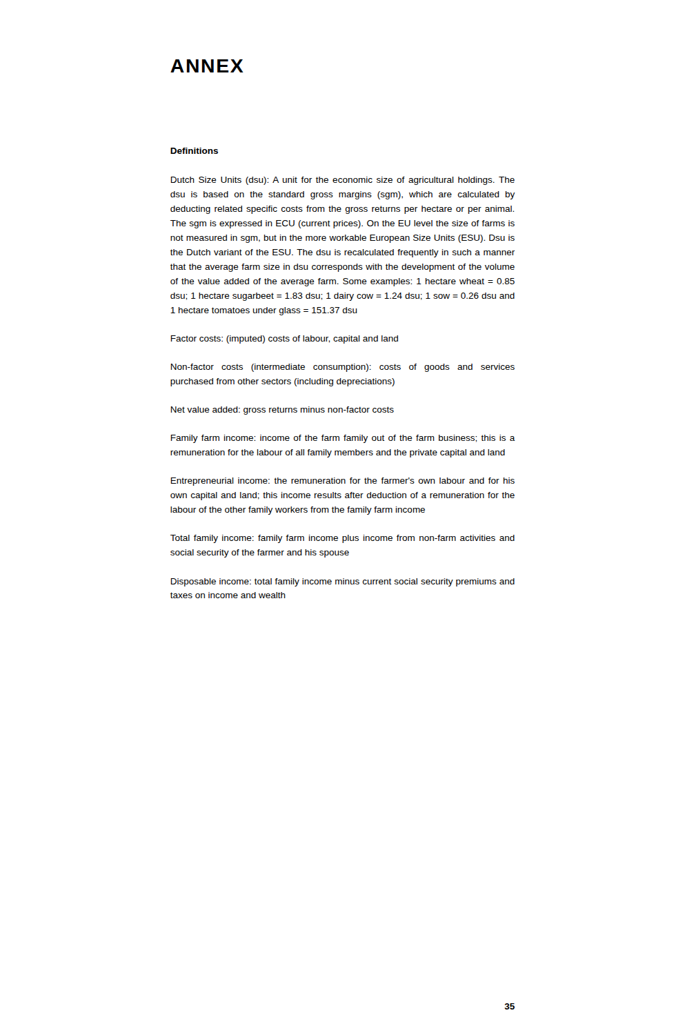ANNEX
Definitions
Dutch Size Units (dsu): A unit for the economic size of agricultural holdings. The dsu is based on the standard gross margins (sgm), which are calculated by deducting related specific costs from the gross returns per hectare or per animal. The sgm is expressed in ECU (current prices). On the EU level the size of farms is not measured in sgm, but in the more workable European Size Units (ESU). Dsu is the Dutch variant of the ESU. The dsu is recalculated frequently in such a manner that the average farm size in dsu corresponds with the development of the volume of the value added of the average farm. Some examples: 1 hectare wheat = 0.85 dsu; 1 hectare sugarbeet = 1.83 dsu; 1 dairy cow = 1.24 dsu; 1 sow = 0.26 dsu and 1 hectare tomatoes under glass = 151.37 dsu
Factor costs: (imputed) costs of labour, capital and land
Non-factor costs (intermediate consumption): costs of goods and services purchased from other sectors (including depreciations)
Net value added: gross returns minus non-factor costs
Family farm income: income of the farm family out of the farm business; this is a remuneration for the labour of all family members and the private capital and land
Entrepreneurial income: the remuneration for the farmer's own labour and for his own capital and land; this income results after deduction of a remuneration for the labour of the other family workers from the family farm income
Total family income: family farm income plus income from non-farm activities and social security of the farmer and his spouse
Disposable income: total family income minus current social security premiums and taxes on income and wealth
35